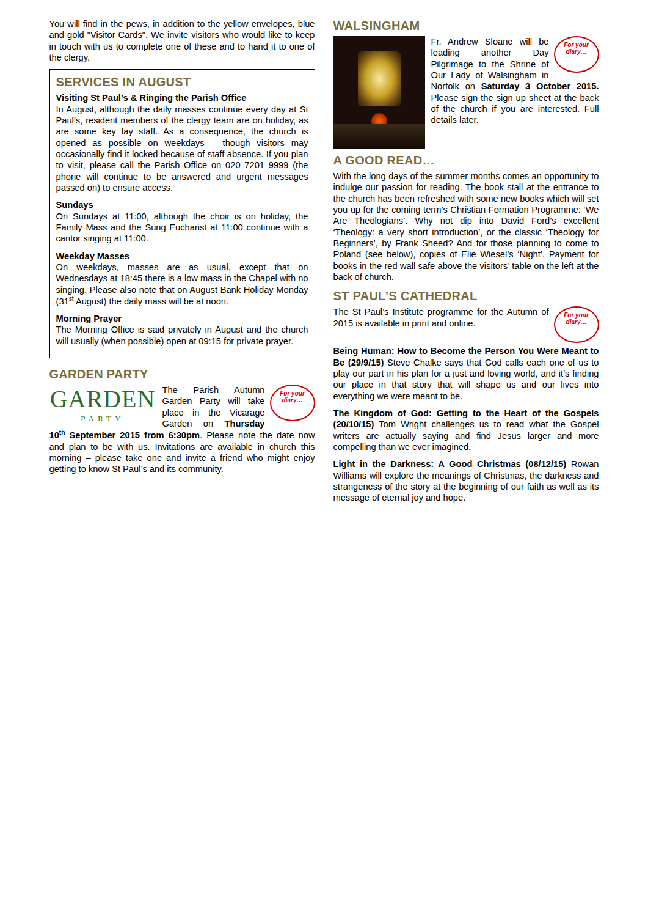You will find in the pews, in addition to the yellow envelopes, blue and gold "Visitor Cards". We invite visitors who would like to keep in touch with us to complete one of these and to hand it to one of the clergy.
SERVICES IN AUGUST
Visiting St Paul’s & Ringing the Parish Office
In August, although the daily masses continue every day at St Paul’s, resident members of the clergy team are on holiday, as are some key lay staff. As a consequence, the church is opened as possible on weekdays – though visitors may occasionally find it locked because of staff absence. If you plan to visit, please call the Parish Office on 020 7201 9999 (the phone will continue to be answered and urgent messages passed on) to ensure access.
Sundays
On Sundays at 11:00, although the choir is on holiday, the Family Mass and the Sung Eucharist at 11:00 continue with a cantor singing at 11:00.
Weekday Masses
On weekdays, masses are as usual, except that on Wednesdays at 18:45 there is a low mass in the Chapel with no singing. Please also note that on August Bank Holiday Monday (31st August) the daily mass will be at noon.
Morning Prayer
The Morning Office is said privately in August and the church will usually (when possible) open at 09:15 for private prayer.
GARDEN PARTY
GARDEN
PARTY
For your diary… The Parish Autumn Garden Party will take place in the Vicarage Garden on Thursday 10th September 2015 from 6:30pm. Please note the date now and plan to be with us. Invitations are available in church this morning – please take one and invite a friend who might enjoy getting to know St Paul’s and its community.
WALSINGHAM
For your diary… Fr. Andrew Sloane will be leading another Day Pilgrimage to the Shrine of Our Lady of Walsingham in Norfolk on Saturday 3 October 2015. Please sign the sign up sheet at the back of the church if you are interested. Full details later.
A GOOD READ…
With the long days of the summer months comes an opportunity to indulge our passion for reading. The book stall at the entrance to the church has been refreshed with some new books which will set you up for the coming term’s Christian Formation Programme: ‘We Are Theologians’. Why not dip into David Ford’s excellent ‘Theology: a very short introduction’, or the classic ‘Theology for Beginners’, by Frank Sheed? And for those planning to come to Poland (see below), copies of Elie Wiesel’s ‘Night’. Payment for books in the red wall safe above the visitors’ table on the left at the back of church.
ST PAUL’S CATHEDRAL
For your diary… The St Paul’s Institute programme for the Autumn of 2015 is available in print and online.
Being Human: How to Become the Person You Were Meant to Be (29/9/15) Steve Chalke says that God calls each one of us to play our part in his plan for a just and loving world, and it’s finding our place in that story that will shape us and our lives into everything we were meant to be.
The Kingdom of God: Getting to the Heart of the Gospels (20/10/15) Tom Wright challenges us to read what the Gospel writers are actually saying and find Jesus larger and more compelling than we ever imagined.
Light in the Darkness: A Good Christmas (08/12/15) Rowan Williams will explore the meanings of Christmas, the darkness and strangeness of the story at the beginning of our faith as well as its message of eternal joy and hope.